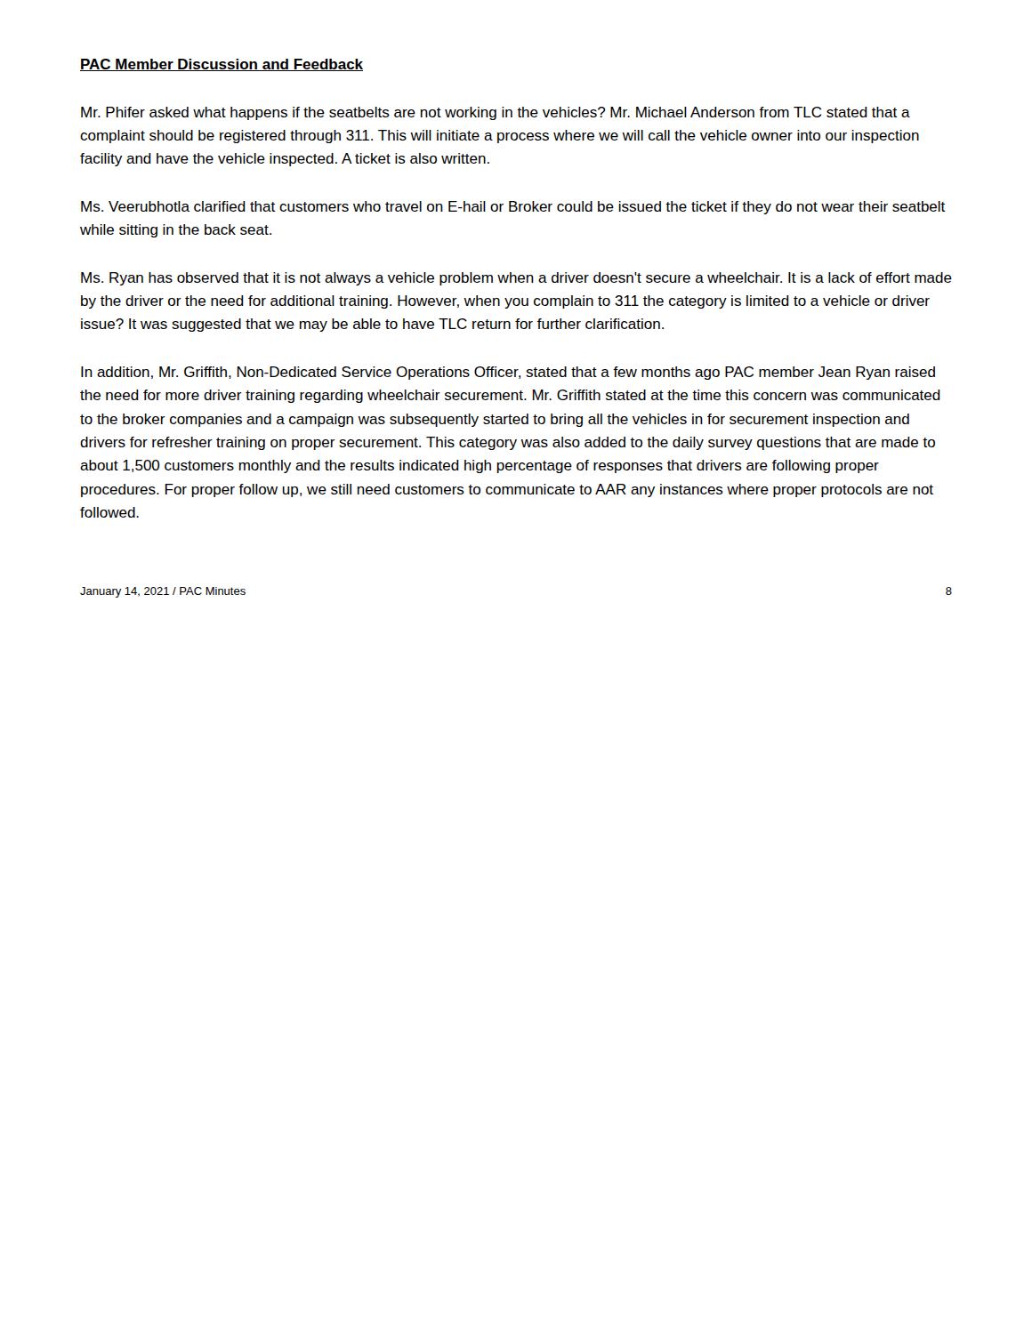PAC Member Discussion and Feedback
Mr. Phifer asked what happens if the seatbelts are not working in the vehicles? Mr. Michael Anderson from TLC stated that a complaint should be registered through 311. This will initiate a process where we will call the vehicle owner into our inspection facility and have the vehicle inspected. A ticket is also written.
Ms. Veerubhotla clarified that customers who travel on E-hail or Broker could be issued the ticket if they do not wear their seatbelt while sitting in the back seat.
Ms. Ryan has observed that it is not always a vehicle problem when a driver doesn't secure a wheelchair. It is a lack of effort made by the driver or the need for additional training. However, when you complain to 311 the category is limited to a vehicle or driver issue? It was suggested that we may be able to have TLC return for further clarification.
In addition, Mr. Griffith, Non-Dedicated Service Operations Officer, stated that a few months ago PAC member Jean Ryan raised the need for more driver training regarding wheelchair securement. Mr. Griffith stated at the time this concern was communicated to the broker companies and a campaign was subsequently started to bring all the vehicles in for securement inspection and drivers for refresher training on proper securement. This category was also added to the daily survey questions that are made to about 1,500 customers monthly and the results indicated high percentage of responses that drivers are following proper procedures. For proper follow up, we still need customers to communicate to AAR any instances where proper protocols are not followed.
January 14, 2021 / PAC Minutes 8